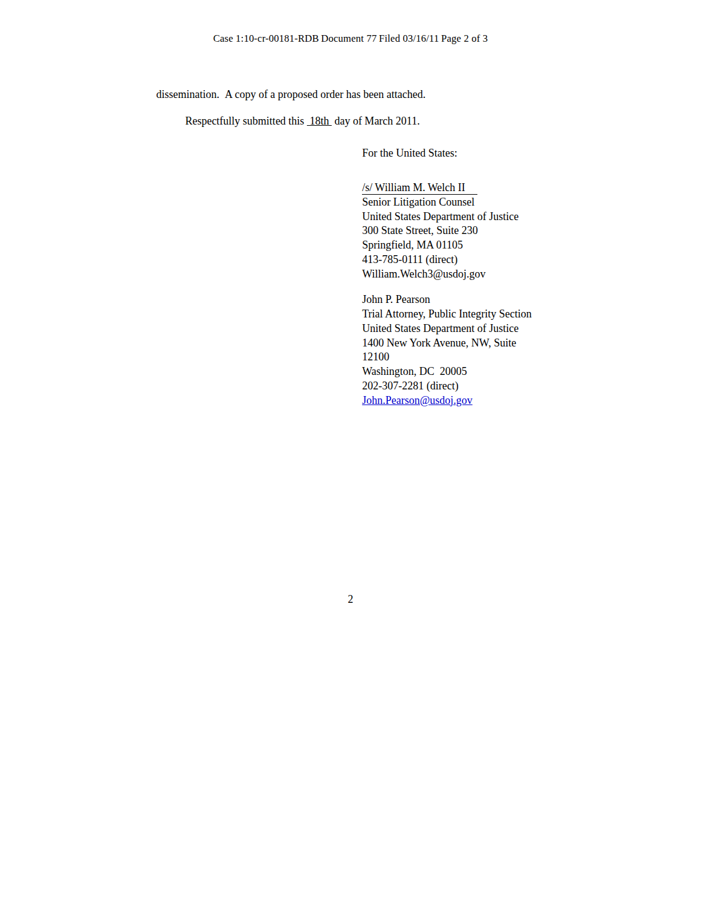Case 1:10-cr-00181-RDB Document 77 Filed 03/16/11 Page 2 of 3
dissemination. A copy of a proposed order has been attached.
Respectfully submitted this 18th day of March 2011.
For the United States:
/s/ William M. Welch II
Senior Litigation Counsel
United States Department of Justice
300 State Street, Suite 230
Springfield, MA 01105
413-785-0111 (direct)
William.Welch3@usdoj.gov
John P. Pearson
Trial Attorney, Public Integrity Section
United States Department of Justice
1400 New York Avenue, NW, Suite 12100
Washington, DC 20005
202-307-2281 (direct)
John.Pearson@usdoj.gov
2